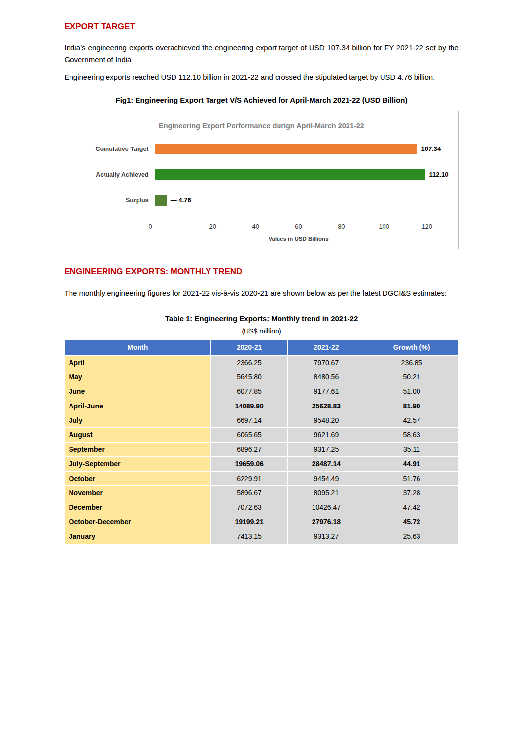EXPORT TARGET
India’s engineering exports overachieved the engineering export target of USD 107.34 billion for FY 2021-22 set by the Government of India
Engineering exports reached USD 112.10 billion in 2021-22 and crossed the stipulated target by USD 4.76 billion.
Fig1: Engineering Export Target V/S Achieved for April-March 2021-22 (USD Billion)
Engineering Export Performance durign April-March 2021-22
Cumulative Target
107.34
Actually Achieved
112.10
Surplus
— 4.76
020406080100120
Values in USD Billions
ENGINEERING EXPORTS: MONTHLY TREND
The monthly engineering figures for 2021-22 vis-à-vis 2020-21 are shown below as per the latest DGCI&S estimates:
Table 1: Engineering Exports: Monthly trend in 2021-22
(US$ million)
| Month | 2020-21 | 2021-22 | Growth (%) |
| --- | --- | --- | --- |
| April | 2366.25 | 7970.67 | 236.85 |
| May | 5645.80 | 8480.56 | 50.21 |
| June | 6077.85 | 9177.61 | 51.00 |
| April-June | 14089.90 | 25628.83 | 81.90 |
| July | 6697.14 | 9548.20 | 42.57 |
| August | 6065.65 | 9621.69 | 58.63 |
| September | 6896.27 | 9317.25 | 35.11 |
| July-September | 19659.06 | 28487.14 | 44.91 |
| October | 6229.91 | 9454.49 | 51.76 |
| November | 5896.67 | 8095.21 | 37.28 |
| December | 7072.63 | 10426.47 | 47.42 |
| October-December | 19199.21 | 27976.18 | 45.72 |
| January | 7413.15 | 9313.27 | 25.63 |